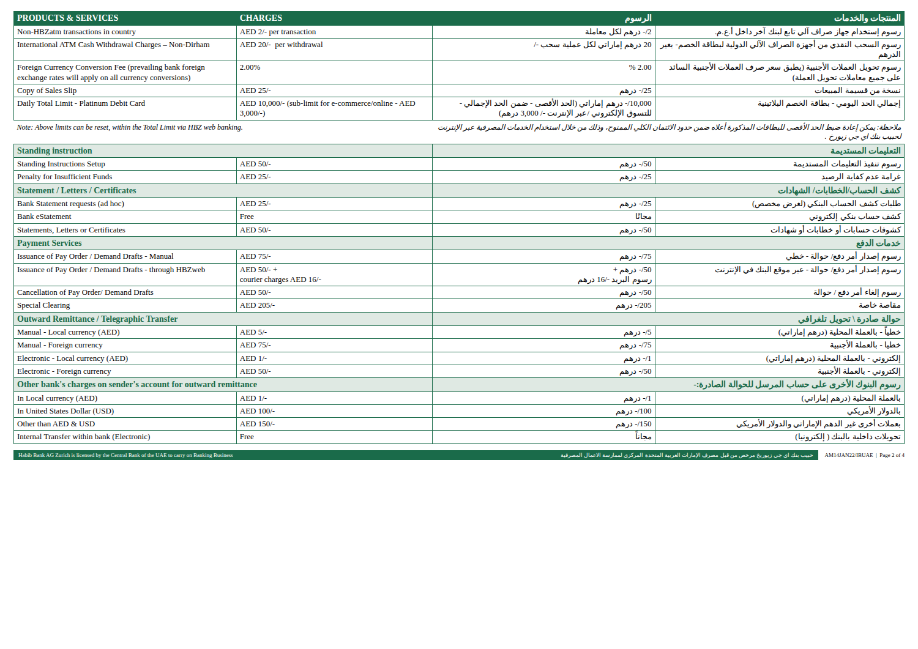| PRODUCTS & SERVICES | CHARGES | الرسوم | المنتجات والخدمات |
| --- | --- | --- | --- |
| Non-HBZatm transactions in country | AED 2/- per transaction | 2/- درهم لكل معاملة | رسوم إستخدام جهاز صراف آلي تابع لبنك آخر داخل أ.ع.م. |
| International ATM Cash Withdrawal Charges – Non-Dirham | AED 20/- per withdrawal | 20 درهم إماراتي لكل عملية سحب -/ | رسوم السحب النقدي من أجهزة الصراف الآلي الدولية لبطاقة الخصم- بغير الدرهم |
| Foreign Currency Conversion Fee (prevailing bank foreign exchange rates will apply on all currency conversions) | 2.00% | 2.00 % | رسوم تحويل العملات الأجنبية (يطبق سعر صرف العملات الأجنبية السائد على جميع معاملات تحويل العملة) |
| Copy of Sales Slip | AED 25/- | 25/- درهم | نسخة من قسيمة المبيعات |
| Daily Total Limit - Platinum Debit Card | AED 10,000/- (sub-limit for e-commerce/online - AED 3,000/-) | 10,000/- درهم إماراتي (الحد الأقصى - ضمن الحد الإجمالي - للتسوق الإلكتروني /عبر الإنترنت -/ 3,000 درهم) | إجمالي الحد اليومي - بطاقة الخصم البلاتينية |
| Note: Above limits can be reset, within the Total Limit via HBZ web banking. | ملاحظة: يمكن إعادة ضبط الحد الأقصى للبطاقات المذكورة أعلاه ضمن حدود الائتمان الكلي الممنوح، وذلك من خلال استخدام الخدمات المصرفية عبر الإنترنت لحبيب بنك اي جي زيورخ . |
| Standing instruction | التعليمات المستديمة |
| Standing Instructions Setup | AED 50/- | 50/- درهم | رسوم تنفيذ التعليمات المستديمة |
| Penalty for Insufficient Funds | AED 25/- | 25/- درهم | غرامة عدم كفاية الرصيد |
| Statement / Letters / Certificates | كشف الحساب/الخطابات/ الشهادات |
| Bank Statement requests (ad hoc) | AED 25/- | 25/- درهم | طلبات كشف الحساب البنكي (لغرض مخصص) |
| Bank eStatement | Free | مجانًا | كشف حساب بنكي إلكتروني |
| Statements, Letters or Certificates | AED 50/- | 50/- درهم | كشوفات حسابات أو خطابات أو شهادات |
| Payment Services | خدمات الدفع |
| Issuance of Pay Order / Demand Drafts - Manual | AED 75/- | 75/- درهم | رسوم إصدار أمر دفع/ حوالة - خطي |
| Issuance of Pay Order / Demand Drafts - through HBZweb | AED 50/- + courier charges AED 16/- | 50/- درهم + رسوم البريد -/16 درهم | رسوم إصدار أمر دفع/ حوالة - عبر موقع البنك في الإنترنت |
| Cancellation of Pay Order/ Demand Drafts | AED 50/- | 50/- درهم | رسوم إلغاء أمر دفع / حوالة |
| Special Clearing | AED 205/- | 205/- درهم | مقاصة خاصة |
| Outward Remittance / Telegraphic Transfer | حوالة صادرة \ تحويل تلغرافي |
| Manual - Local currency (AED) | AED 5/- | 5/- درهم | خطياً - بالعملة المحلية (درهم إماراتي) |
| Manual - Foreign currency | AED 75/- | 75/- درهم | خطيا - بالعملة الأجنبية |
| Electronic - Local currency (AED) | AED 1/- | 1/- درهم | إلكتروني - بالعملة المحلية (درهم إماراتي) |
| Electronic - Foreign currency | AED 50/- | 50/- درهم | إلكتروني - بالعملة الأجنبية |
| Other bank's charges on sender's account for outward remittance | رسوم البنوك الأخرى على حساب المرسل للحوالة الصادرة:- |
| In Local currency (AED) | AED 1/- | 1/- درهم | بالعملة المحلية (درهم إماراتي) |
| In United States Dollar (USD) | AED 100/- | 100/- درهم | بالدولار الأمريكي |
| Other than AED & USD | AED 150/- | 150/- درهم | بعملات أخرى غير الدهم الإماراتي والدولار الأمريكي |
| Internal Transfer within bank (Electronic) | Free | مجاناً | تحويلات داخلية بالبنك ( إلكترونيا) |
Habib Bank AG Zurich is licensed by the Central Bank of the UAE to carry on Banking Business حبيب بنك اي جي زيوريخ مرخص من قبل مصرف الإمارات العربية المتحدة المركزي لممارسة الاعمال المصرفية
AM14JAN22/IBUAE | Page 2 of 4